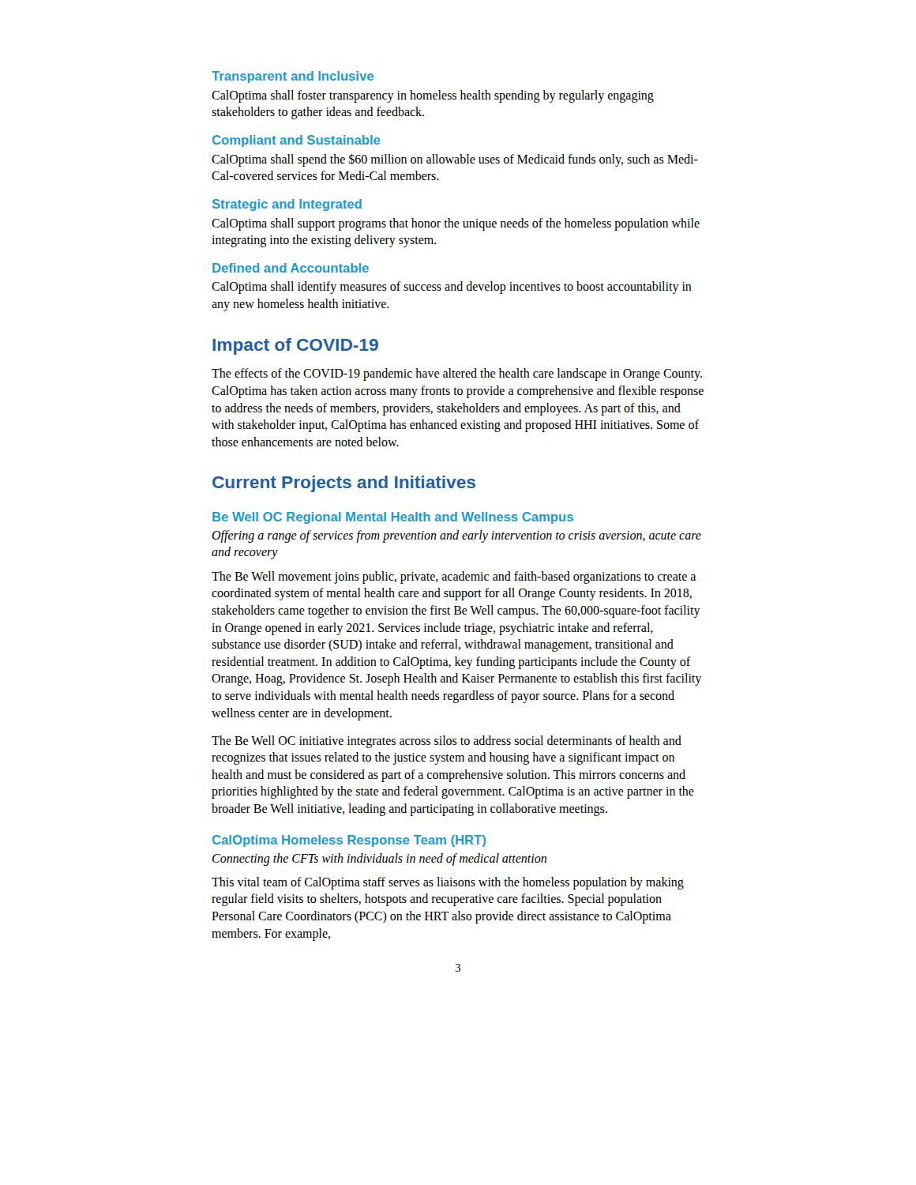Transparent and Inclusive
CalOptima shall foster transparency in homeless health spending by regularly engaging stakeholders to gather ideas and feedback.
Compliant and Sustainable
CalOptima shall spend the $60 million on allowable uses of Medicaid funds only, such as Medi-Cal-covered services for Medi-Cal members.
Strategic and Integrated
CalOptima shall support programs that honor the unique needs of the homeless population while integrating into the existing delivery system.
Defined and Accountable
CalOptima shall identify measures of success and develop incentives to boost accountability in any new homeless health initiative.
Impact of COVID-19
The effects of the COVID-19 pandemic have altered the health care landscape in Orange County. CalOptima has taken action across many fronts to provide a comprehensive and flexible response to address the needs of members, providers, stakeholders and employees. As part of this, and with stakeholder input, CalOptima has enhanced existing and proposed HHI initiatives. Some of those enhancements are noted below.
Current Projects and Initiatives
Be Well OC Regional Mental Health and Wellness Campus
Offering a range of services from prevention and early intervention to crisis aversion, acute care and recovery
The Be Well movement joins public, private, academic and faith-based organizations to create a coordinated system of mental health care and support for all Orange County residents. In 2018, stakeholders came together to envision the first Be Well campus. The 60,000-square-foot facility in Orange opened in early 2021. Services include triage, psychiatric intake and referral, substance use disorder (SUD) intake and referral, withdrawal management, transitional and residential treatment. In addition to CalOptima, key funding participants include the County of Orange, Hoag, Providence St. Joseph Health and Kaiser Permanente to establish this first facility to serve individuals with mental health needs regardless of payor source. Plans for a second wellness center are in development.
The Be Well OC initiative integrates across silos to address social determinants of health and recognizes that issues related to the justice system and housing have a significant impact on health and must be considered as part of a comprehensive solution. This mirrors concerns and priorities highlighted by the state and federal government. CalOptima is an active partner in the broader Be Well initiative, leading and participating in collaborative meetings.
CalOptima Homeless Response Team (HRT)
Connecting the CFTs with individuals in need of medical attention
This vital team of CalOptima staff serves as liaisons with the homeless population by making regular field visits to shelters, hotspots and recuperative care facilties. Special population Personal Care Coordinators (PCC) on the HRT also provide direct assistance to CalOptima members. For example,
3